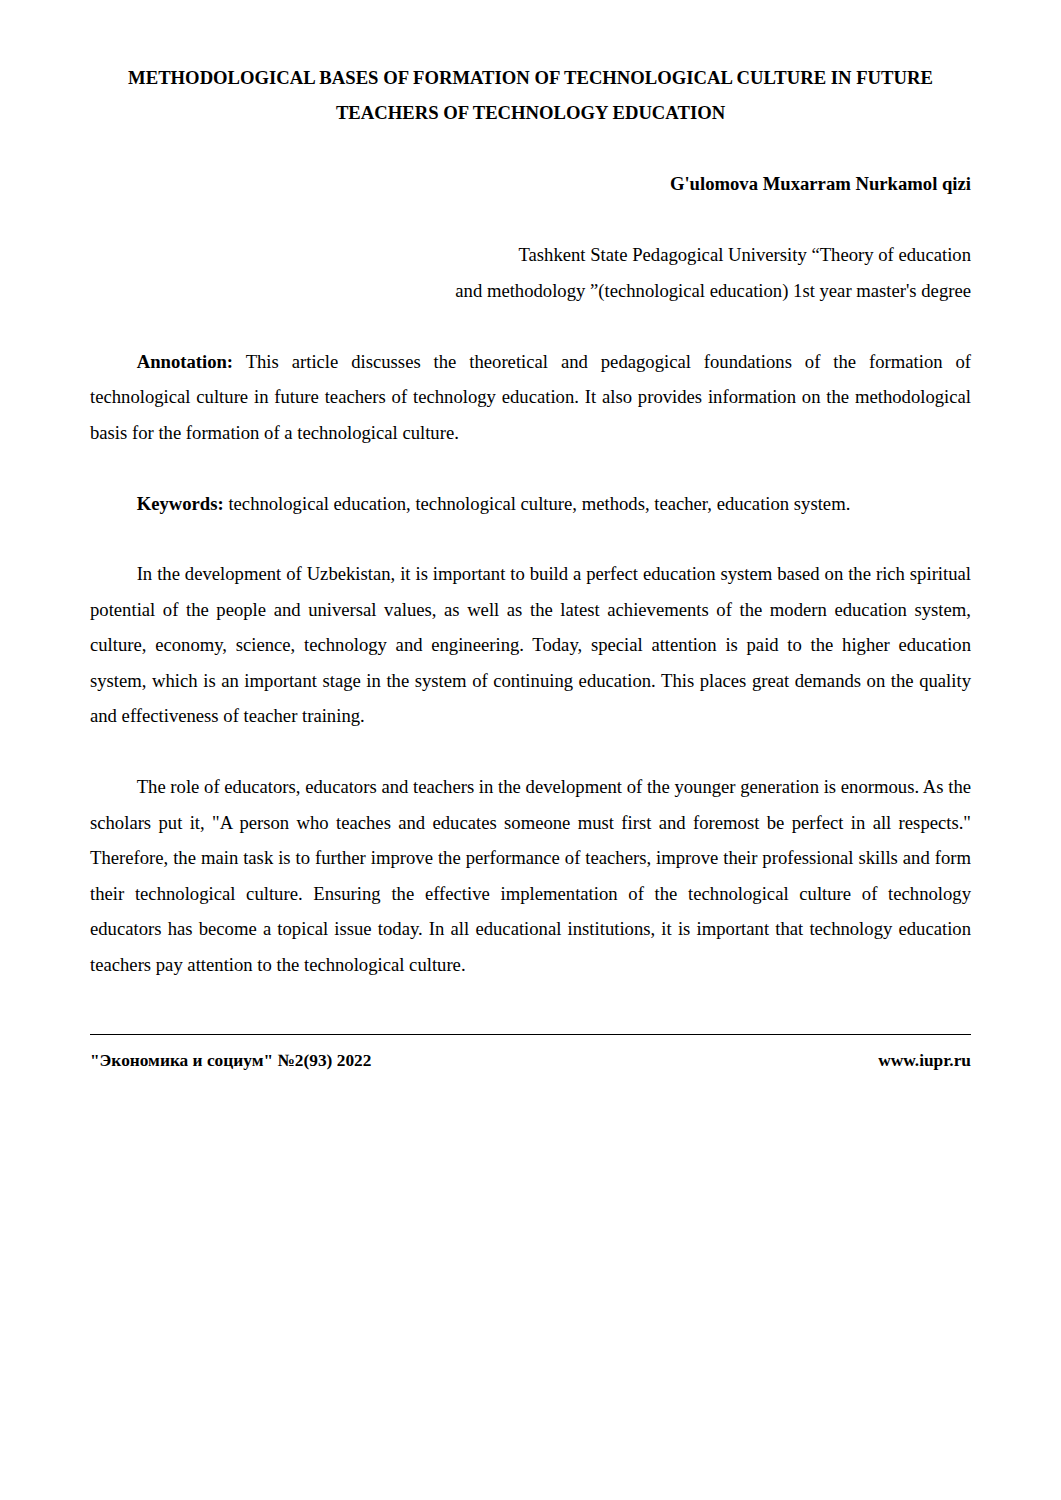Methodological Bases of Formation of Technological Culture in Future Teachers of Technology Education
G'ulomova Muxarram Nurkamol qizi
Tashkent State Pedagogical University “Theory of education
and methodology ”(technological education) 1st year master's degree
Annotation: This article discusses the theoretical and pedagogical foundations of the formation of technological culture in future teachers of technology education. It also provides information on the methodological basis for the formation of a technological culture.
Keywords: technological education, technological culture, methods, teacher, education system.
In the development of Uzbekistan, it is important to build a perfect education system based on the rich spiritual potential of the people and universal values, as well as the latest achievements of the modern education system, culture, economy, science, technology and engineering. Today, special attention is paid to the higher education system, which is an important stage in the system of continuing education. This places great demands on the quality and effectiveness of teacher training.
The role of educators, educators and teachers in the development of the younger generation is enormous. As the scholars put it, "A person who teaches and educates someone must first and foremost be perfect in all respects." Therefore, the main task is to further improve the performance of teachers, improve their professional skills and form their technological culture. Ensuring the effective implementation of the technological culture of technology educators has become a topical issue today. In all educational institutions, it is important that technology education teachers pay attention to the technological culture.
"Экономика и социум" №2(93) 2022 www.iupr.ru